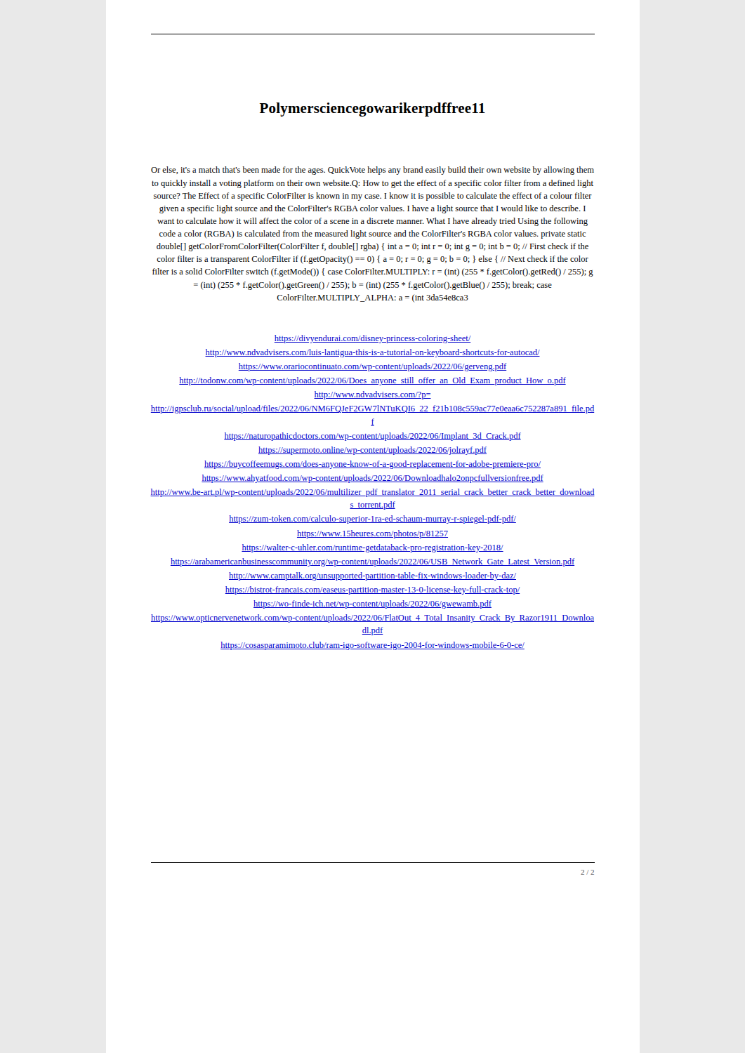Polymersciencegowarikerpdffree11
Or else, it's a match that's been made for the ages. QuickVote helps any brand easily build their own website by allowing them to quickly install a voting platform on their own website.Q: How to get the effect of a specific color filter from a defined light source? The Effect of a specific ColorFilter is known in my case. I know it is possible to calculate the effect of a colour filter given a specific light source and the ColorFilter's RGBA color values. I have a light source that I would like to describe. I want to calculate how it will affect the color of a scene in a discrete manner. What I have already tried Using the following code a color (RGBA) is calculated from the measured light source and the ColorFilter's RGBA color values. private static double[] getColorFromColorFilter(ColorFilter f, double[] rgba) { int a = 0; int r = 0; int g = 0; int b = 0; // First check if the color filter is a transparent ColorFilter if (f.getOpacity() == 0) { a = 0; r = 0; g = 0; b = 0; } else { // Next check if the color filter is a solid ColorFilter switch (f.getMode()) { case ColorFilter.MULTIPLY: r = (int) (255 * f.getColor().getRed() / 255); g = (int) (255 * f.getColor().getGreen() / 255); b = (int) (255 * f.getColor().getBlue() / 255); break; case ColorFilter.MULTIPLY_ALPHA: a = (int 3da54e8ca3
https://divyendurai.com/disney-princess-coloring-sheet/
http://www.ndvadvisers.com/luis-lantigua-this-is-a-tutorial-on-keyboard-shortcuts-for-autocad/
https://www.orariocontinuato.com/wp-content/uploads/2022/06/gerveng.pdf
http://todonw.com/wp-content/uploads/2022/06/Does_anyone_still_offer_an_Old_Exam_product_How_o.pdf
http://www.ndvadvisers.com/?p=
http://igpsclub.ru/social/upload/files/2022/06/NM6FQJeF2GW7lNTuKQI6_22_f21b108c559ac77e0eaa6c752287a891_file.pdf
https://naturopathicdoctors.com/wp-content/uploads/2022/06/Implant_3d_Crack.pdf
https://supermoto.online/wp-content/uploads/2022/06/jolrayf.pdf
https://buycoffeemugs.com/does-anyone-know-of-a-good-replacement-for-adobe-premiere-pro/
https://www.ahyatfood.com/wp-content/uploads/2022/06/Downloadhalo2onpcfullversionfree.pdf
http://www.be-art.pl/wp-content/uploads/2022/06/multilizer_pdf_translator_2011_serial_crack_better_crack_better_downloads_torrent.pdf
https://zum-token.com/calculo-superior-1ra-ed-schaum-murray-r-spiegel-pdf-pdf/
https://www.15heures.com/photos/p/81257
https://walter-c-uhler.com/runtime-getdataback-pro-registration-key-2018/
https://arabamericanbusinesscommunity.org/wp-content/uploads/2022/06/USB_Network_Gate_Latest_Version.pdf
http://www.camptalk.org/unsupported-partition-table-fix-windows-loader-by-daz/
https://bistrot-francais.com/easeus-partition-master-13-0-license-key-full-crack-top/
https://wo-finde-ich.net/wp-content/uploads/2022/06/gwewamb.pdf
https://www.opticnervenetwork.com/wp-content/uploads/2022/06/FlatOut_4_Total_Insanity_Crack_By_Razor1911_Downloadl.pdf
https://cosasparamimoto.club/ram-igo-software-igo-2004-for-windows-mobile-6-0-ce/
2 / 2